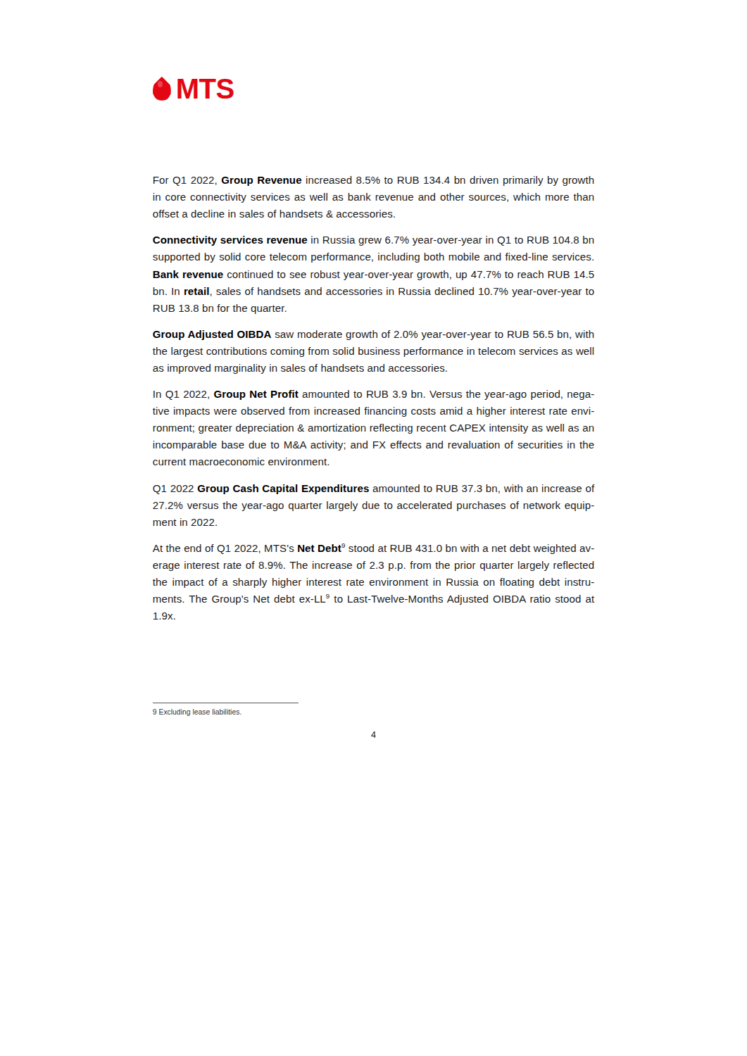MTS
For Q1 2022, Group Revenue increased 8.5% to RUB 134.4 bn driven primarily by growth in core connectivity services as well as bank revenue and other sources, which more than offset a decline in sales of handsets & accessories.
Connectivity services revenue in Russia grew 6.7% year-over-year in Q1 to RUB 104.8 bn supported by solid core telecom performance, including both mobile and fixed-line services. Bank revenue continued to see robust year-over-year growth, up 47.7% to reach RUB 14.5 bn. In retail, sales of handsets and accessories in Russia declined 10.7% year-over-year to RUB 13.8 bn for the quarter.
Group Adjusted OIBDA saw moderate growth of 2.0% year-over-year to RUB 56.5 bn, with the largest contributions coming from solid business performance in telecom services as well as improved marginality in sales of handsets and accessories.
In Q1 2022, Group Net Profit amounted to RUB 3.9 bn. Versus the year-ago period, negative impacts were observed from increased financing costs amid a higher interest rate environment; greater depreciation & amortization reflecting recent CAPEX intensity as well as an incomparable base due to M&A activity; and FX effects and revaluation of securities in the current macroeconomic environment.
Q1 2022 Group Cash Capital Expenditures amounted to RUB 37.3 bn, with an increase of 27.2% versus the year-ago quarter largely due to accelerated purchases of network equipment in 2022.
At the end of Q1 2022, MTS's Net Debt9 stood at RUB 431.0 bn with a net debt weighted average interest rate of 8.9%. The increase of 2.3 p.p. from the prior quarter largely reflected the impact of a sharply higher interest rate environment in Russia on floating debt instruments. The Group's Net debt ex-LL9 to Last-Twelve-Months Adjusted OIBDA ratio stood at 1.9x.
9 Excluding lease liabilities.
4